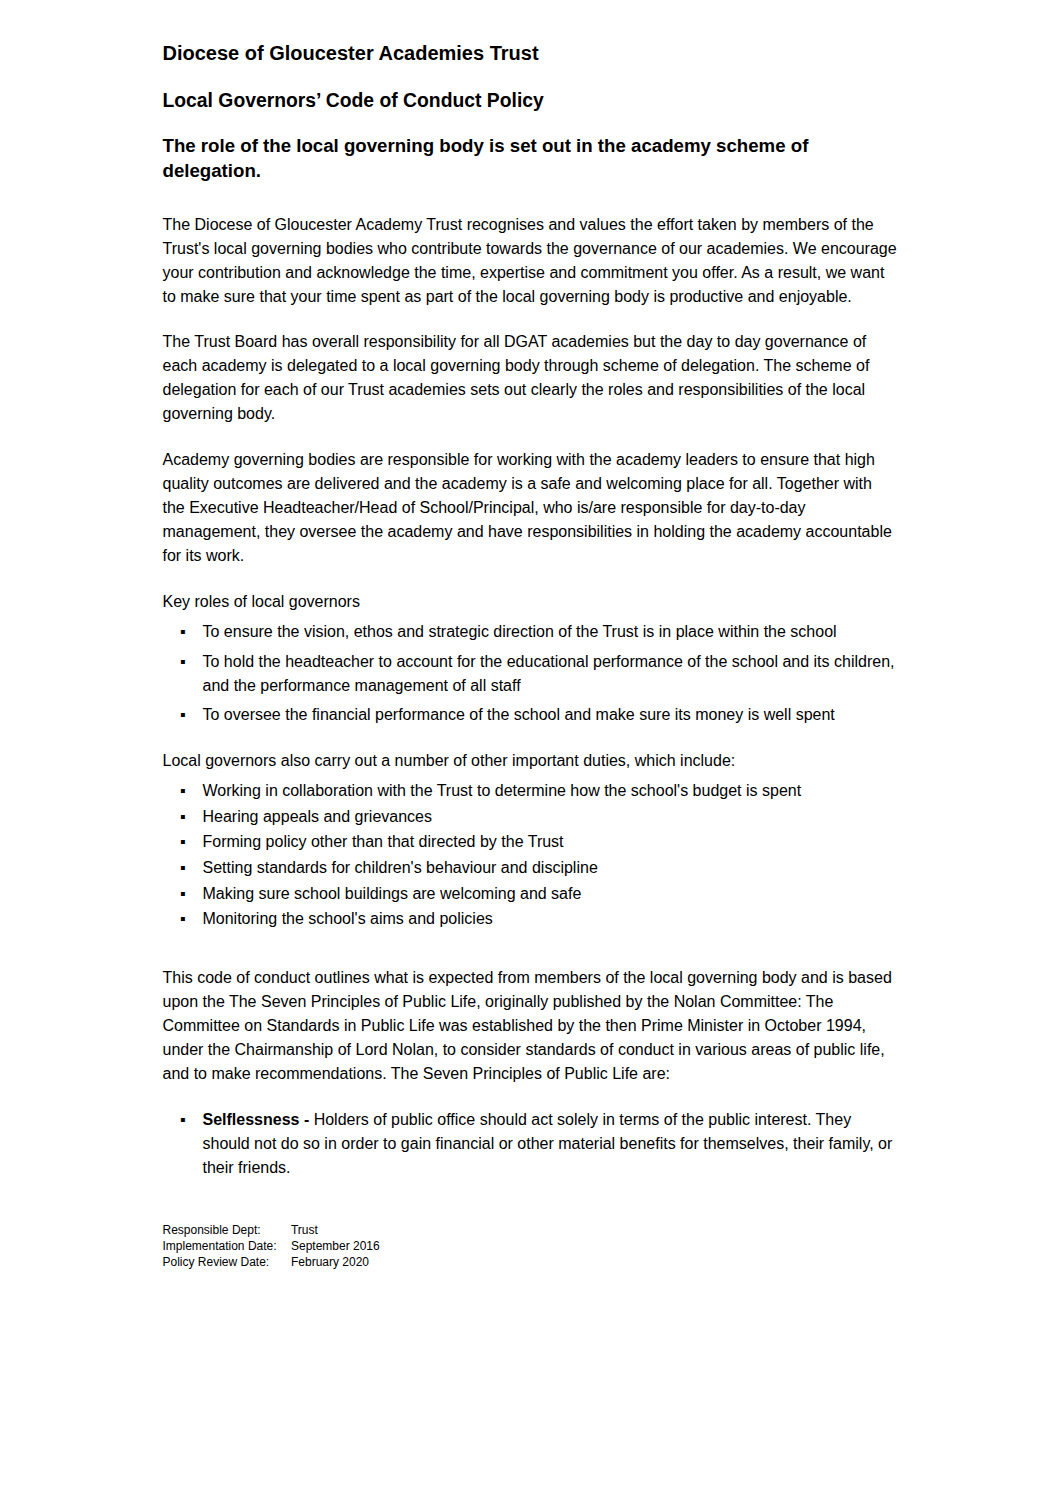Diocese of Gloucester Academies Trust
Local Governors’ Code of Conduct Policy
The role of the local governing body is set out in the academy scheme of delegation.
The Diocese of Gloucester Academy Trust recognises and values the effort taken by members of the Trust's local governing bodies who contribute towards the governance of our academies. We encourage your contribution and acknowledge the time, expertise and commitment you offer. As a result, we want to make sure that your time spent as part of the local governing body is productive and enjoyable.
The Trust Board has overall responsibility for all DGAT academies but the day to day governance of each academy is delegated to a local governing body through scheme of delegation. The scheme of delegation for each of our Trust academies sets out clearly the roles and responsibilities of the local governing body.
Academy governing bodies are responsible for working with the academy leaders to ensure that high quality outcomes are delivered and the academy is a safe and welcoming place for all. Together with the Executive Headteacher/Head of School/Principal, who is/are responsible for day-to-day management, they oversee the academy and have responsibilities in holding the academy accountable for its work.
Key roles of local governors
To ensure the vision, ethos and strategic direction of the Trust is in place within the school
To hold the headteacher to account for the educational performance of the school and its children, and the performance management of all staff
To oversee the financial performance of the school and make sure its money is well spent
Local governors also carry out a number of other important duties, which include:
Working in collaboration with the Trust to determine how the school's budget is spent
Hearing appeals and grievances
Forming policy other than that directed by the Trust
Setting standards for children's behaviour and discipline
Making sure school buildings are welcoming and safe
Monitoring the school's aims and policies
This code of conduct outlines what is expected from members of the local governing body and is based upon the The Seven Principles of Public Life, originally published by the Nolan Committee: The Committee on Standards in Public Life was established by the then Prime Minister in October 1994, under the Chairmanship of Lord Nolan, to consider standards of conduct in various areas of public life, and to make recommendations. The Seven Principles of Public Life are:
Selflessness - Holders of public office should act solely in terms of the public interest. They should not do so in order to gain financial or other material benefits for themselves, their family, or their friends.
| Responsible Dept: | Trust |
| Implementation Date: | September 2016 |
| Policy Review Date: | February 2020 |